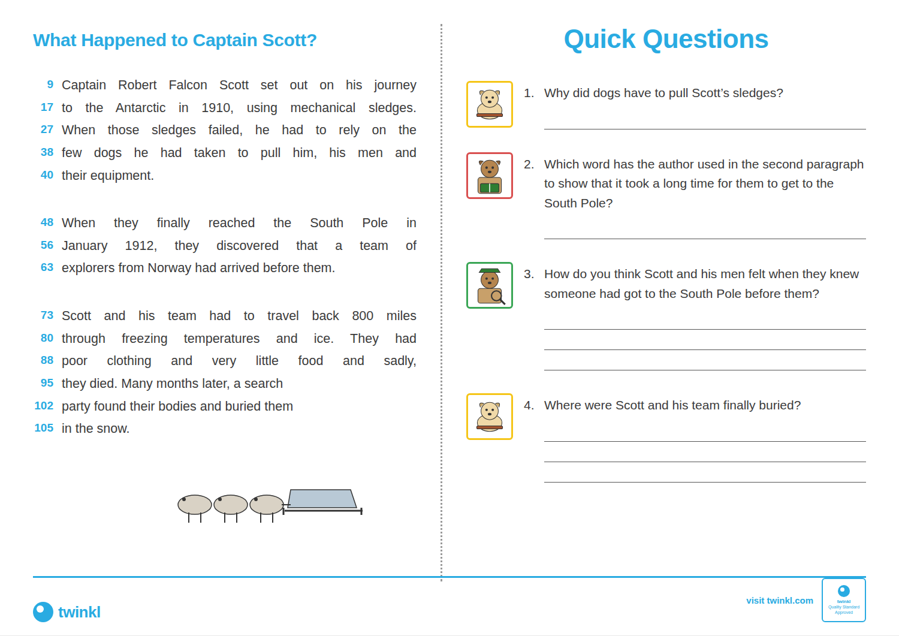What Happened to Captain Scott?
9 Captain Robert Falcon Scott set out on his journey
17 to the Antarctic in 1910, using mechanical sledges.
27 When those sledges failed, he had to rely on the
38 few dogs he had taken to pull him, his men and
40 their equipment.
48 When they finally reached the South Pole in
56 January 1912, they discovered that a team of
63 explorers from Norway had arrived before them.
73 Scott and his team had to travel back 800 miles
80 through freezing temperatures and ice. They had
88 poor clothing and very little food and sadly,
95 they died. Many months later, a search
102 party found their bodies and buried them
105 in the snow.
Quick Questions
1. Why did dogs have to pull Scott’s sledges?
2. Which word has the author used in the second paragraph to show that it took a long time for them to get to the South Pole?
3. How do you think Scott and his men felt when they knew someone had got to the South Pole before them?
4. Where were Scott and his team finally buried?
twinkl
visit twinkl.com
twinkl
Quality Standard
Approved